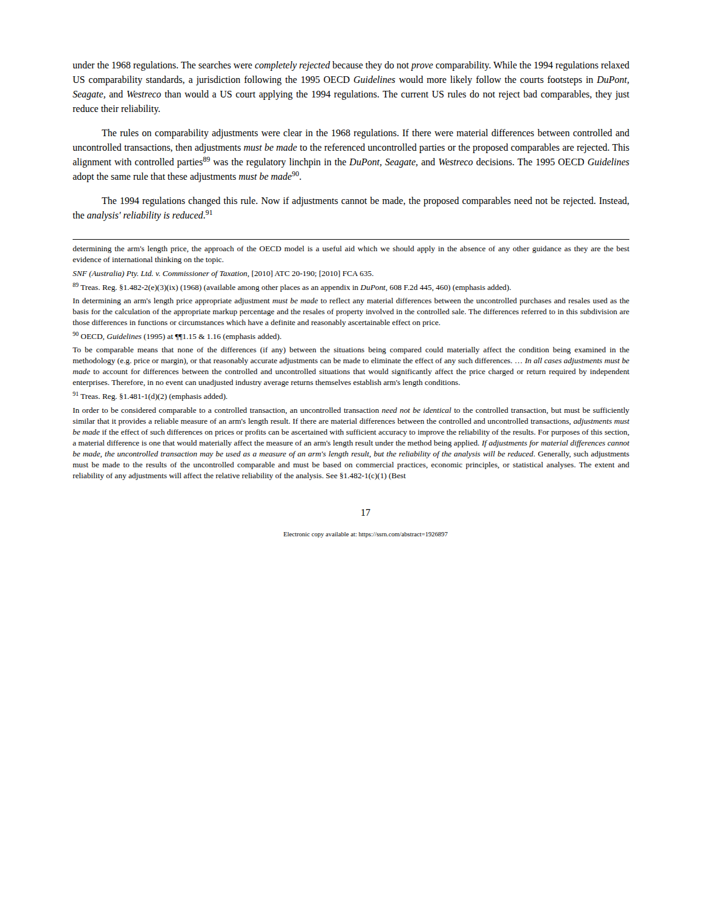under the 1968 regulations. The searches were completely rejected because they do not prove comparability. While the 1994 regulations relaxed US comparability standards, a jurisdiction following the 1995 OECD Guidelines would more likely follow the courts footsteps in DuPont, Seagate, and Westreco than would a US court applying the 1994 regulations. The current US rules do not reject bad comparables, they just reduce their reliability.
The rules on comparability adjustments were clear in the 1968 regulations. If there were material differences between controlled and uncontrolled transactions, then adjustments must be made to the referenced uncontrolled parties or the proposed comparables are rejected. This alignment with controlled parties89 was the regulatory linchpin in the DuPont, Seagate, and Westreco decisions. The 1995 OECD Guidelines adopt the same rule that these adjustments must be made90.
The 1994 regulations changed this rule. Now if adjustments cannot be made, the proposed comparables need not be rejected. Instead, the analysis' reliability is reduced.91
determining the arm's length price, the approach of the OECD model is a useful aid which we should apply in the absence of any other guidance as they are the best evidence of international thinking on the topic.
SNF (Australia) Pty. Ltd. v. Commissioner of Taxation, [2010] ATC 20-190; [2010] FCA 635.
89 Treas. Reg. §1.482-2(e)(3)(ix) (1968) (available among other places as an appendix in DuPont, 608 F.2d 445, 460) (emphasis added).
In determining an arm's length price appropriate adjustment must be made to reflect any material differences between the uncontrolled purchases and resales used as the basis for the calculation of the appropriate markup percentage and the resales of property involved in the controlled sale. The differences referred to in this subdivision are those differences in functions or circumstances which have a definite and reasonably ascertainable effect on price.
90 OECD, Guidelines (1995) at ¶¶1.15 & 1.16 (emphasis added).
To be comparable means that none of the differences (if any) between the situations being compared could materially affect the condition being examined in the methodology (e.g. price or margin), or that reasonably accurate adjustments can be made to eliminate the effect of any such differences. … In all cases adjustments must be made to account for differences between the controlled and uncontrolled situations that would significantly affect the price charged or return required by independent enterprises. Therefore, in no event can unadjusted industry average returns themselves establish arm's length conditions.
91 Treas. Reg. §1.481-1(d)(2) (emphasis added).
In order to be considered comparable to a controlled transaction, an uncontrolled transaction need not be identical to the controlled transaction, but must be sufficiently similar that it provides a reliable measure of an arm's length result. If there are material differences between the controlled and uncontrolled transactions, adjustments must be made if the effect of such differences on prices or profits can be ascertained with sufficient accuracy to improve the reliability of the results. For purposes of this section, a material difference is one that would materially affect the measure of an arm's length result under the method being applied. If adjustments for material differences cannot be made, the uncontrolled transaction may be used as a measure of an arm's length result, but the reliability of the analysis will be reduced. Generally, such adjustments must be made to the results of the uncontrolled comparable and must be based on commercial practices, economic principles, or statistical analyses. The extent and reliability of any adjustments will affect the relative reliability of the analysis. See §1.482-1(c)(1) (Best
17
Electronic copy available at: https://ssrn.com/abstract=1926897